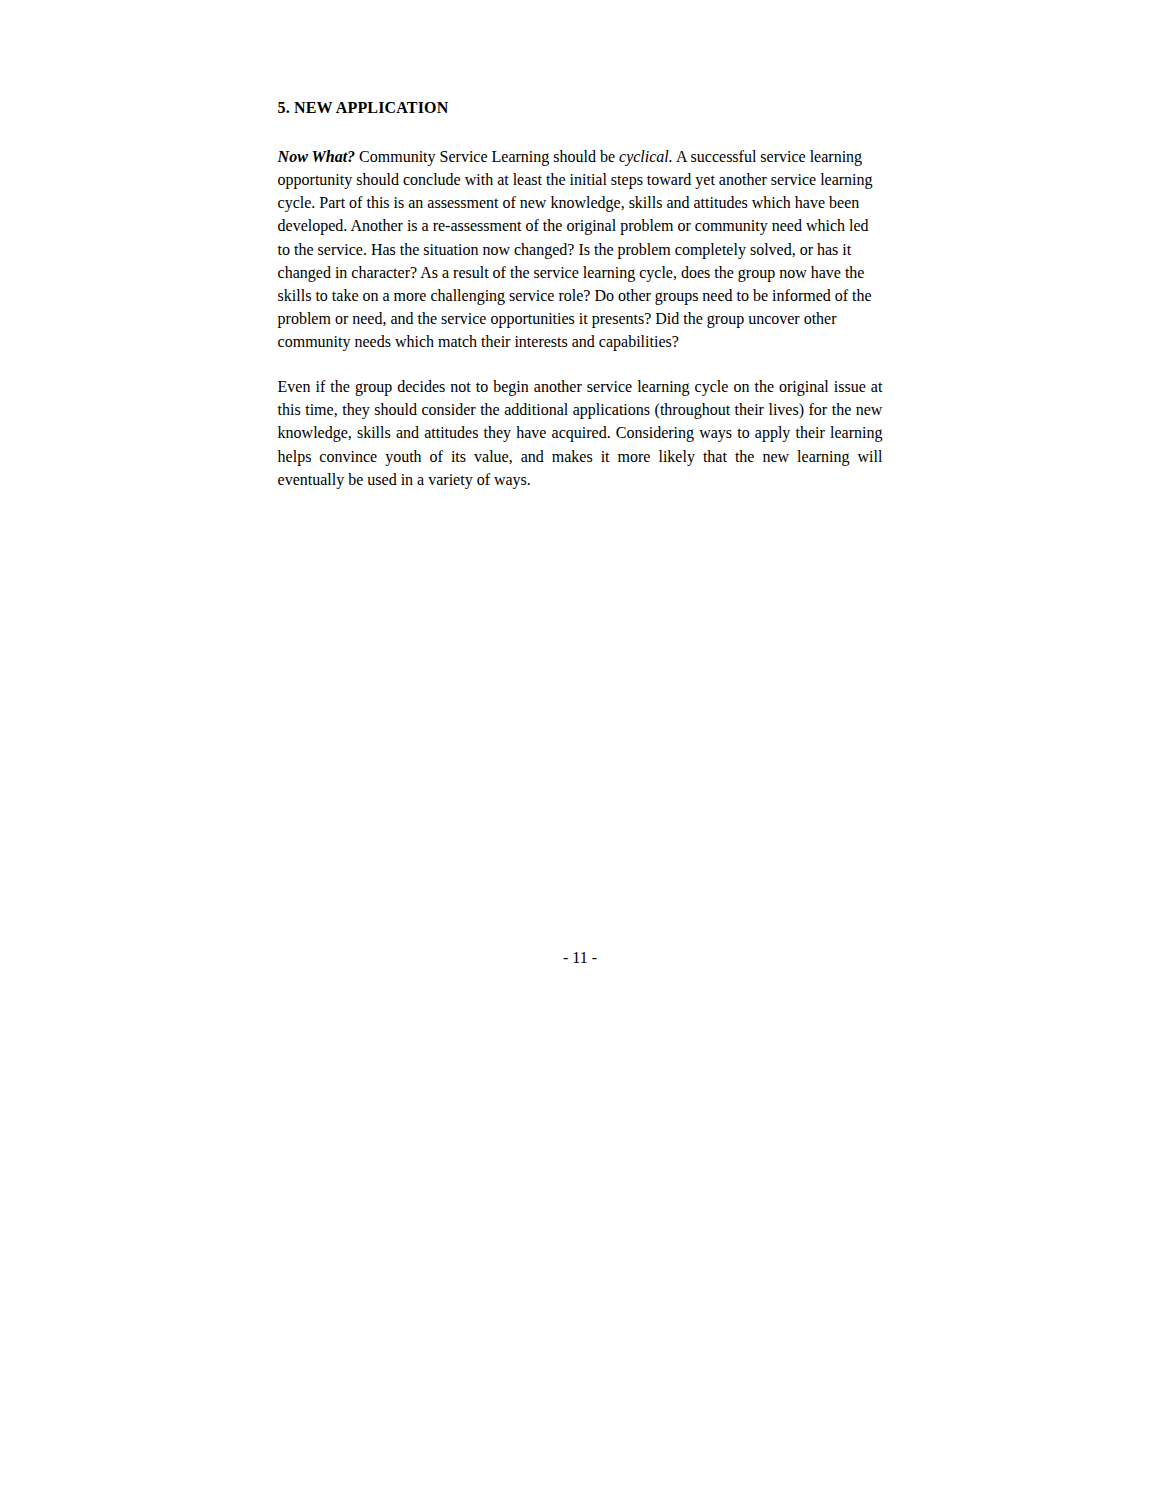5. NEW APPLICATION
Now What? Community Service Learning should be cyclical. A successful service learning opportunity should conclude with at least the initial steps toward yet another service learning cycle. Part of this is an assessment of new knowledge, skills and attitudes which have been developed. Another is a re-assessment of the original problem or community need which led to the service. Has the situation now changed? Is the problem completely solved, or has it changed in character? As a result of the service learning cycle, does the group now have the skills to take on a more challenging service role? Do other groups need to be informed of the problem or need, and the service opportunities it presents? Did the group uncover other community needs which match their interests and capabilities?
Even if the group decides not to begin another service learning cycle on the original issue at this time, they should consider the additional applications (throughout their lives) for the new knowledge, skills and attitudes they have acquired. Considering ways to apply their learning helps convince youth of its value, and makes it more likely that the new learning will eventually be used in a variety of ways.
- 11 -